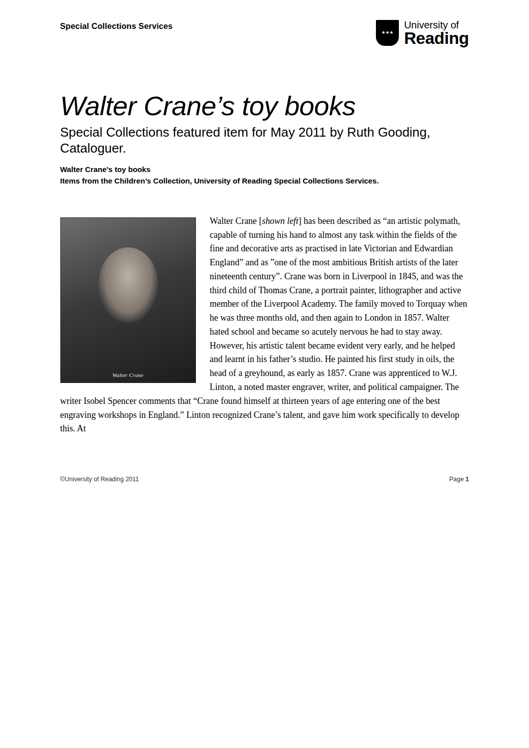Special Collections Services
★★★
University of Reading
Walter Crane’s toy books
Special Collections featured item for May 2011 by Ruth Gooding, Cataloguer.
Walter Crane’s toy books
Items from the Children’s Collection, University of Reading Special Collections Services.
Walter Crane
Walter Crane [shown left] has been described as “an artistic polymath, capable of turning his hand to almost any task within the fields of the fine and decorative arts as practised in late Victorian and Edwardian England” and as ”one of the most ambitious British artists of the later nineteenth century”. Crane was born in Liverpool in 1845, and was the third child of Thomas Crane, a portrait painter, lithographer and active member of the Liverpool Academy. The family moved to Torquay when he was three months old, and then again to London in 1857. Walter hated school and became so acutely nervous he had to stay away. However, his artistic talent became evident very early, and he helped and learnt in his father’s studio. He painted his first study in oils, the head of a greyhound, as early as 1857. Crane was apprenticed to W.J. Linton, a noted master engraver, writer, and political campaigner. The writer Isobel Spencer comments that “Crane found himself at thirteen years of age entering one of the best engraving workshops in England.” Linton recognized Crane’s talent, and gave him work specifically to develop this. At
©University of Reading 2011
Page 1